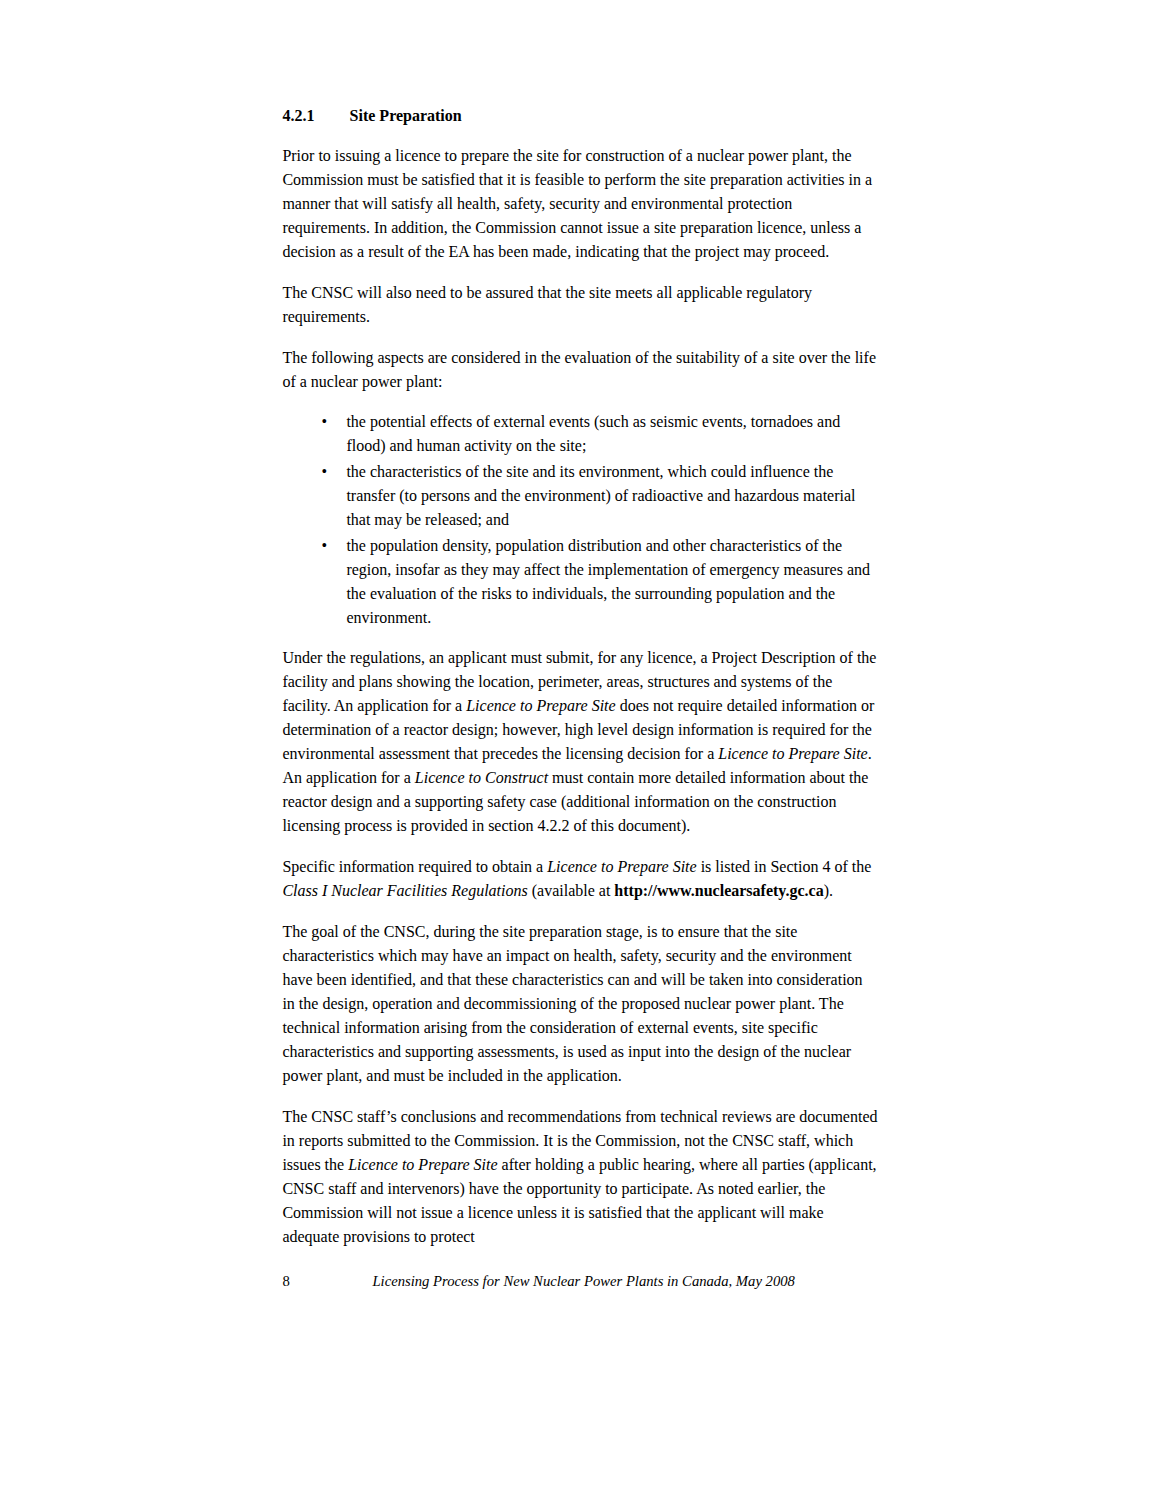4.2.1 Site Preparation
Prior to issuing a licence to prepare the site for construction of a nuclear power plant, the Commission must be satisfied that it is feasible to perform the site preparation activities in a manner that will satisfy all health, safety, security and environmental protection requirements. In addition, the Commission cannot issue a site preparation licence, unless a decision as a result of the EA has been made, indicating that the project may proceed.
The CNSC will also need to be assured that the site meets all applicable regulatory requirements.
The following aspects are considered in the evaluation of the suitability of a site over the life of a nuclear power plant:
the potential effects of external events (such as seismic events, tornadoes and flood) and human activity on the site;
the characteristics of the site and its environment, which could influence the transfer (to persons and the environment) of radioactive and hazardous material that may be released; and
the population density, population distribution and other characteristics of the region, insofar as they may affect the implementation of emergency measures and the evaluation of the risks to individuals, the surrounding population and the environment.
Under the regulations, an applicant must submit, for any licence, a Project Description of the facility and plans showing the location, perimeter, areas, structures and systems of the facility. An application for a Licence to Prepare Site does not require detailed information or determination of a reactor design; however, high level design information is required for the environmental assessment that precedes the licensing decision for a Licence to Prepare Site. An application for a Licence to Construct must contain more detailed information about the reactor design and a supporting safety case (additional information on the construction licensing process is provided in section 4.2.2 of this document).
Specific information required to obtain a Licence to Prepare Site is listed in Section 4 of the Class I Nuclear Facilities Regulations (available at http://www.nuclearsafety.gc.ca).
The goal of the CNSC, during the site preparation stage, is to ensure that the site characteristics which may have an impact on health, safety, security and the environment have been identified, and that these characteristics can and will be taken into consideration in the design, operation and decommissioning of the proposed nuclear power plant. The technical information arising from the consideration of external events, site specific characteristics and supporting assessments, is used as input into the design of the nuclear power plant, and must be included in the application.
The CNSC staff’s conclusions and recommendations from technical reviews are documented in reports submitted to the Commission. It is the Commission, not the CNSC staff, which issues the Licence to Prepare Site after holding a public hearing, where all parties (applicant, CNSC staff and intervenors) have the opportunity to participate. As noted earlier, the Commission will not issue a licence unless it is satisfied that the applicant will make adequate provisions to protect
8
Licensing Process for New Nuclear Power Plants in Canada, May 2008